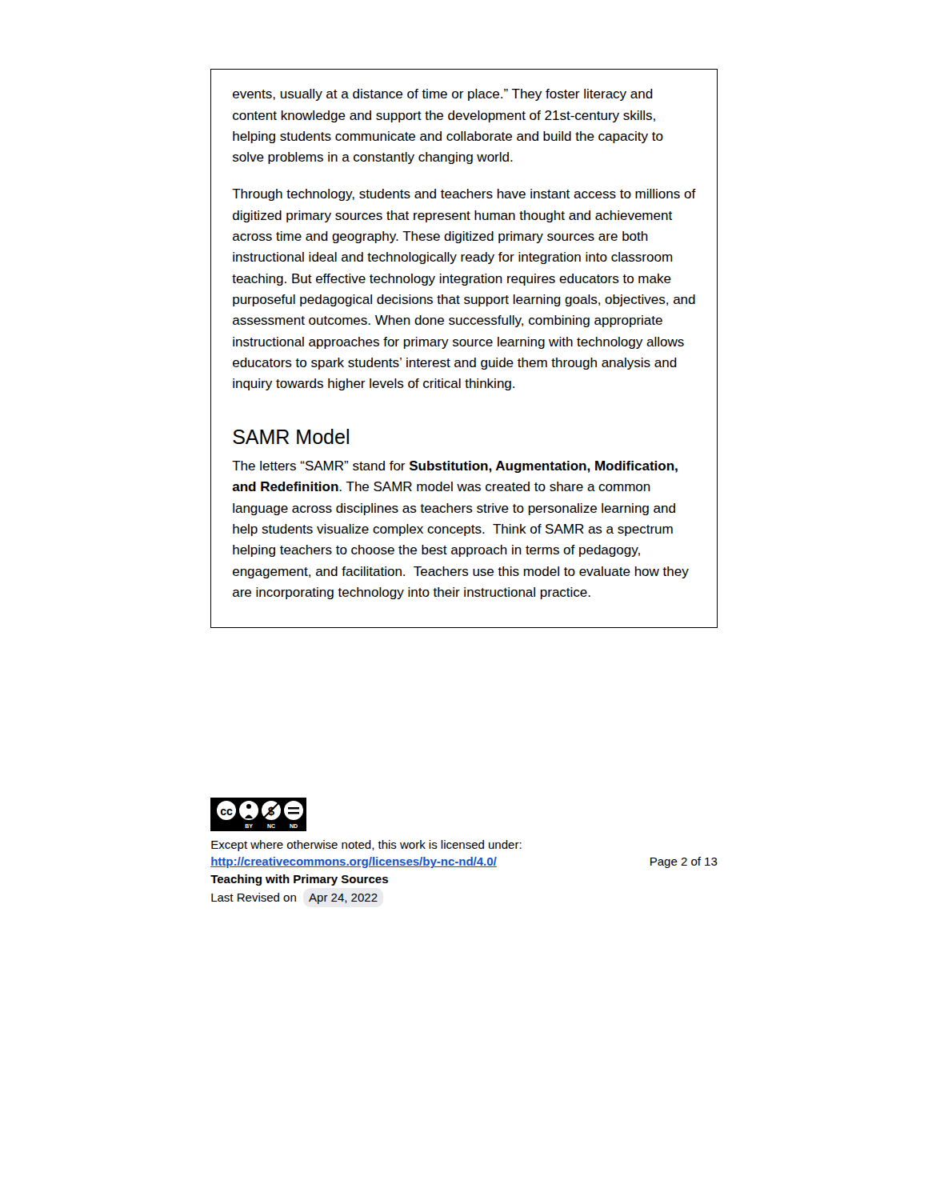events, usually at a distance of time or place.” They foster literacy and content knowledge and support the development of 21st-century skills, helping students communicate and collaborate and build the capacity to solve problems in a constantly changing world.
Through technology, students and teachers have instant access to millions of digitized primary sources that represent human thought and achievement across time and geography. These digitized primary sources are both instructional ideal and technologically ready for integration into classroom teaching. But effective technology integration requires educators to make purposeful pedagogical decisions that support learning goals, objectives, and assessment outcomes. When done successfully, combining appropriate instructional approaches for primary source learning with technology allows educators to spark students’ interest and guide them through analysis and inquiry towards higher levels of critical thinking.
SAMR Model
The letters “SAMR” stand for Substitution, Augmentation, Modification, and Redefinition. The SAMR model was created to share a common language across disciplines as teachers strive to personalize learning and help students visualize complex concepts. Think of SAMR as a spectrum helping teachers to choose the best approach in terms of pedagogy, engagement, and facilitation. Teachers use this model to evaluate how they are incorporating technology into their instructional practice.
cc $ BY NC ND
Except where otherwise noted, this work is licensed under:
http://creativecommons.org/licenses/by-nc-nd/4.0/ Page 2 of 13
Teaching with Primary Sources
Last Revised on Apr 24, 2022